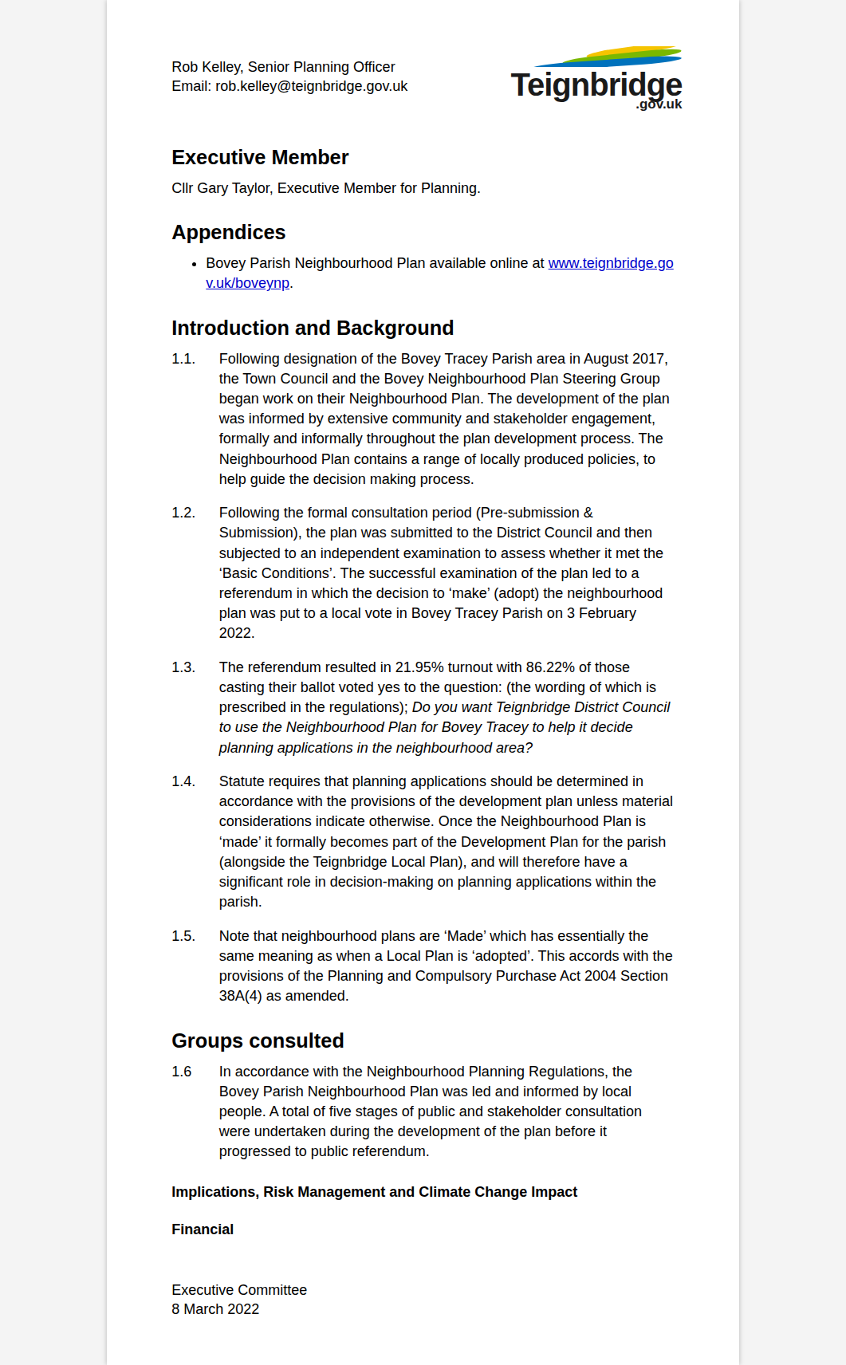Teignbridge .gov.uk
Rob Kelley, Senior Planning Officer
Email: rob.kelley@teignbridge.gov.uk
Executive Member
Cllr Gary Taylor, Executive Member for Planning.
Appendices
Bovey Parish Neighbourhood Plan available online at www.teignbridge.gov.uk/boveynp.
Introduction and Background
1.1.
Following designation of the Bovey Tracey Parish area in August 2017, the Town Council and the Bovey Neighbourhood Plan Steering Group began work on their Neighbourhood Plan. The development of the plan was informed by extensive community and stakeholder engagement, formally and informally throughout the plan development process. The Neighbourhood Plan contains a range of locally produced policies, to help guide the decision making process.
1.2.
Following the formal consultation period (Pre-submission & Submission), the plan was submitted to the District Council and then subjected to an independent examination to assess whether it met the ‘Basic Conditions’. The successful examination of the plan led to a referendum in which the decision to ‘make’ (adopt) the neighbourhood plan was put to a local vote in Bovey Tracey Parish on 3 February 2022.
1.3.
The referendum resulted in 21.95% turnout with 86.22% of those casting their ballot voted yes to the question: (the wording of which is prescribed in the regulations); Do you want Teignbridge District Council to use the Neighbourhood Plan for Bovey Tracey to help it decide planning applications in the neighbourhood area?
1.4.
Statute requires that planning applications should be determined in accordance with the provisions of the development plan unless material considerations indicate otherwise. Once the Neighbourhood Plan is ‘made’ it formally becomes part of the Development Plan for the parish (alongside the Teignbridge Local Plan), and will therefore have a significant role in decision-making on planning applications within the parish.
1.5.
Note that neighbourhood plans are ‘Made’ which has essentially the same meaning as when a Local Plan is ‘adopted’. This accords with the provisions of the Planning and Compulsory Purchase Act 2004 Section 38A(4) as amended.
Groups consulted
1.6
In accordance with the Neighbourhood Planning Regulations, the Bovey Parish Neighbourhood Plan was led and informed by local people. A total of five stages of public and stakeholder consultation were undertaken during the development of the plan before it progressed to public referendum.
Implications, Risk Management and Climate Change Impact
Financial
Executive Committee
8 March 2022